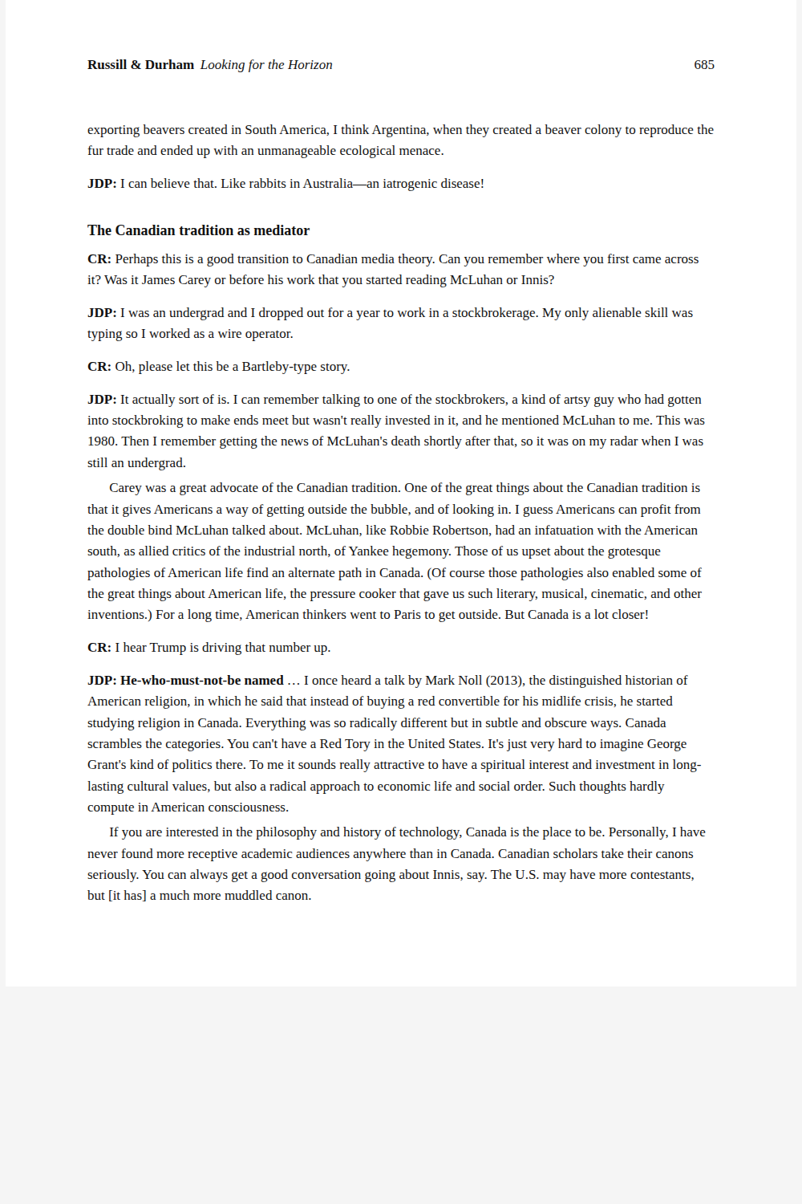Russill & Durham Looking for the Horizon
685
exporting beavers created in South America, I think Argentina, when they created a beaver colony to reproduce the fur trade and ended up with an unmanageable ecological menace.
JDP: I can believe that. Like rabbits in Australia—an iatrogenic disease!
The Canadian tradition as mediator
CR: Perhaps this is a good transition to Canadian media theory. Can you remember where you first came across it? Was it James Carey or before his work that you started reading McLuhan or Innis?
JDP: I was an undergrad and I dropped out for a year to work in a stockbrokerage. My only alienable skill was typing so I worked as a wire operator.
CR: Oh, please let this be a Bartleby-type story.
JDP: It actually sort of is. I can remember talking to one of the stockbrokers, a kind of artsy guy who had gotten into stockbroking to make ends meet but wasn't really invested in it, and he mentioned McLuhan to me. This was 1980. Then I remember getting the news of McLuhan's death shortly after that, so it was on my radar when I was still an undergrad.
Carey was a great advocate of the Canadian tradition. One of the great things about the Canadian tradition is that it gives Americans a way of getting outside the bubble, and of looking in. I guess Americans can profit from the double bind McLuhan talked about. McLuhan, like Robbie Robertson, had an infatuation with the American south, as allied critics of the industrial north, of Yankee hegemony. Those of us upset about the grotesque pathologies of American life find an alternate path in Canada. (Of course those pathologies also enabled some of the great things about American life, the pressure cooker that gave us such literary, musical, cinematic, and other inventions.) For a long time, American thinkers went to Paris to get outside. But Canada is a lot closer!
CR: I hear Trump is driving that number up.
JDP: He-who-must-not-be named … I once heard a talk by Mark Noll (2013), the distinguished historian of American religion, in which he said that instead of buying a red convertible for his midlife crisis, he started studying religion in Canada. Everything was so radically different but in subtle and obscure ways. Canada scrambles the categories. You can't have a Red Tory in the United States. It's just very hard to imagine George Grant's kind of politics there. To me it sounds really attractive to have a spiritual interest and investment in long-lasting cultural values, but also a radical approach to economic life and social order. Such thoughts hardly compute in American consciousness.
If you are interested in the philosophy and history of technology, Canada is the place to be. Personally, I have never found more receptive academic audiences anywhere than in Canada. Canadian scholars take their canons seriously. You can always get a good conversation going about Innis, say. The U.S. may have more contestants, but [it has] a much more muddled canon.